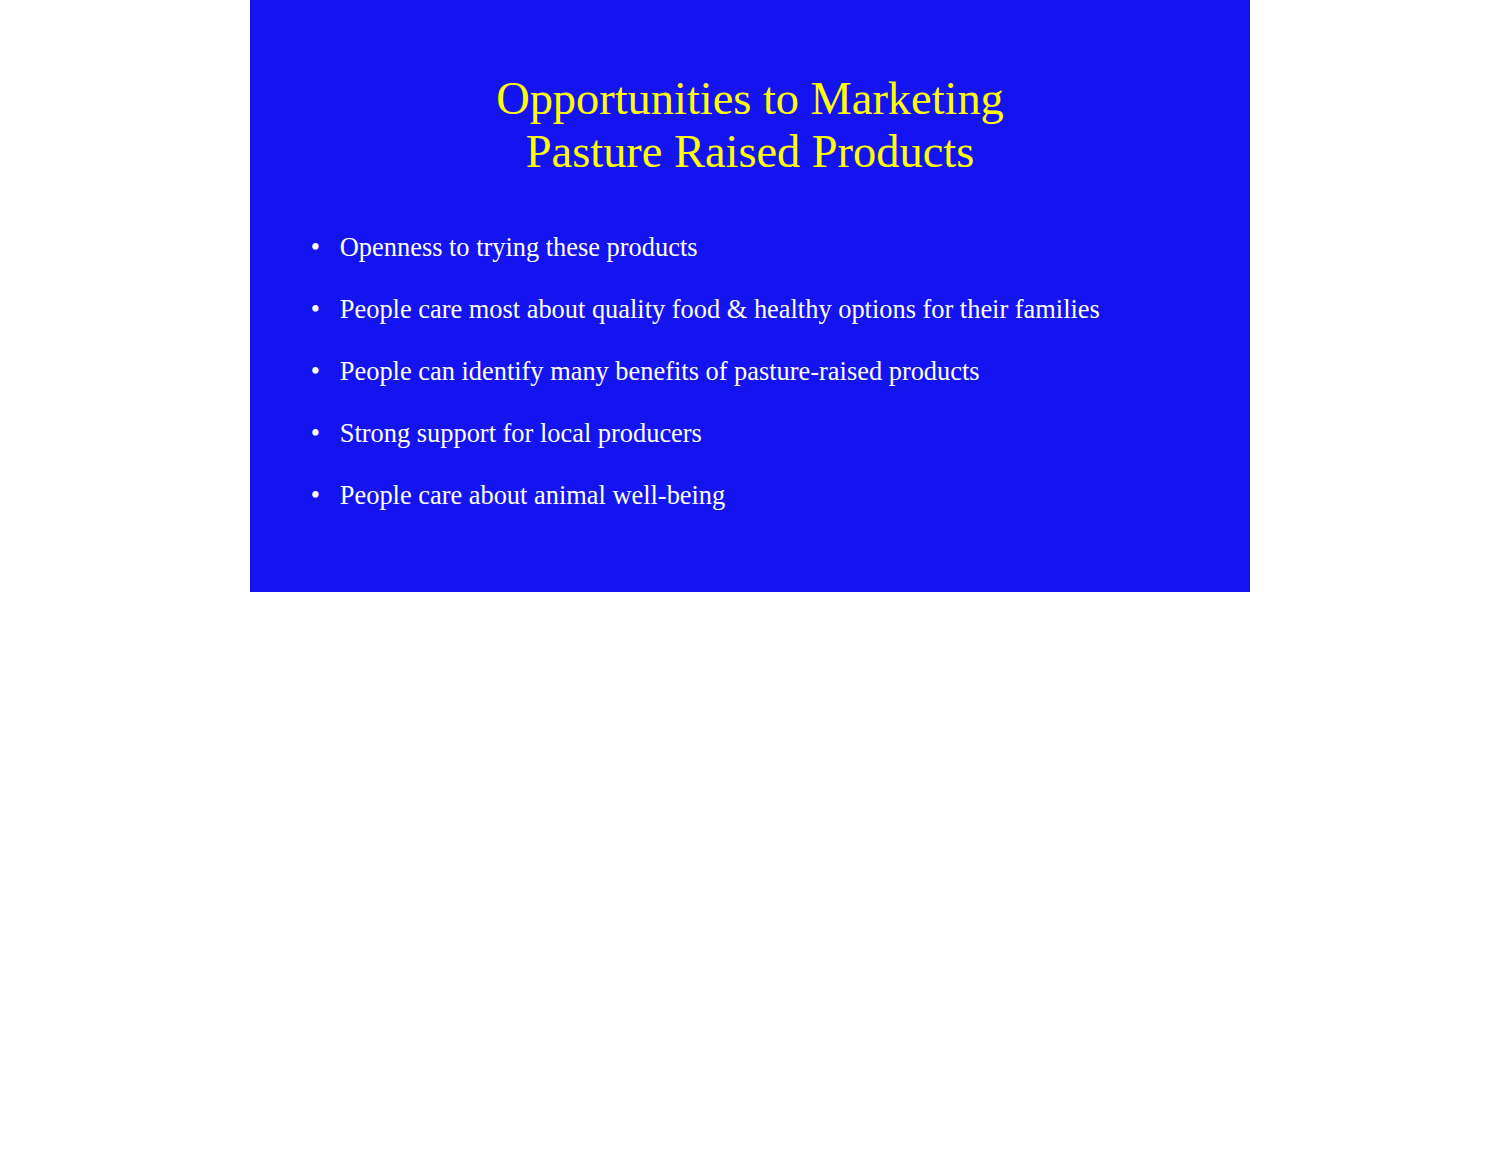Opportunities to Marketing
Pasture Raised Products
Openness to trying these products
People care most about quality food & healthy options for their families
People can identify many benefits of pasture-raised products
Strong support for local producers
People care about animal well-being